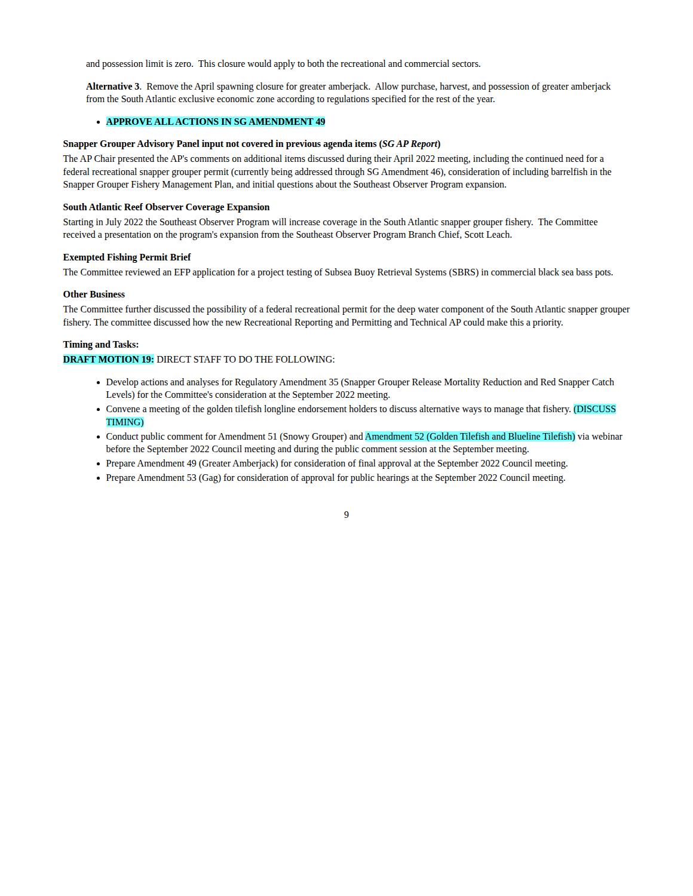and possession limit is zero. This closure would apply to both the recreational and commercial sectors.
Alternative 3. Remove the April spawning closure for greater amberjack. Allow purchase, harvest, and possession of greater amberjack from the South Atlantic exclusive economic zone according to regulations specified for the rest of the year.
APPROVE ALL ACTIONS IN SG AMENDMENT 49
Snapper Grouper Advisory Panel input not covered in previous agenda items (SG AP Report)
The AP Chair presented the AP's comments on additional items discussed during their April 2022 meeting, including the continued need for a federal recreational snapper grouper permit (currently being addressed through SG Amendment 46), consideration of including barrelfish in the Snapper Grouper Fishery Management Plan, and initial questions about the Southeast Observer Program expansion.
South Atlantic Reef Observer Coverage Expansion
Starting in July 2022 the Southeast Observer Program will increase coverage in the South Atlantic snapper grouper fishery. The Committee received a presentation on the program's expansion from the Southeast Observer Program Branch Chief, Scott Leach.
Exempted Fishing Permit Brief
The Committee reviewed an EFP application for a project testing of Subsea Buoy Retrieval Systems (SBRS) in commercial black sea bass pots.
Other Business
The Committee further discussed the possibility of a federal recreational permit for the deep water component of the South Atlantic snapper grouper fishery. The committee discussed how the new Recreational Reporting and Permitting and Technical AP could make this a priority.
Timing and Tasks:
DRAFT MOTION 19: DIRECT STAFF TO DO THE FOLLOWING:
Develop actions and analyses for Regulatory Amendment 35 (Snapper Grouper Release Mortality Reduction and Red Snapper Catch Levels) for the Committee's consideration at the September 2022 meeting.
Convene a meeting of the golden tilefish longline endorsement holders to discuss alternative ways to manage that fishery. (DISCUSS TIMING)
Conduct public comment for Amendment 51 (Snowy Grouper) and Amendment 52 (Golden Tilefish and Blueline Tilefish) via webinar before the September 2022 Council meeting and during the public comment session at the September meeting.
Prepare Amendment 49 (Greater Amberjack) for consideration of final approval at the September 2022 Council meeting.
Prepare Amendment 53 (Gag) for consideration of approval for public hearings at the September 2022 Council meeting.
9